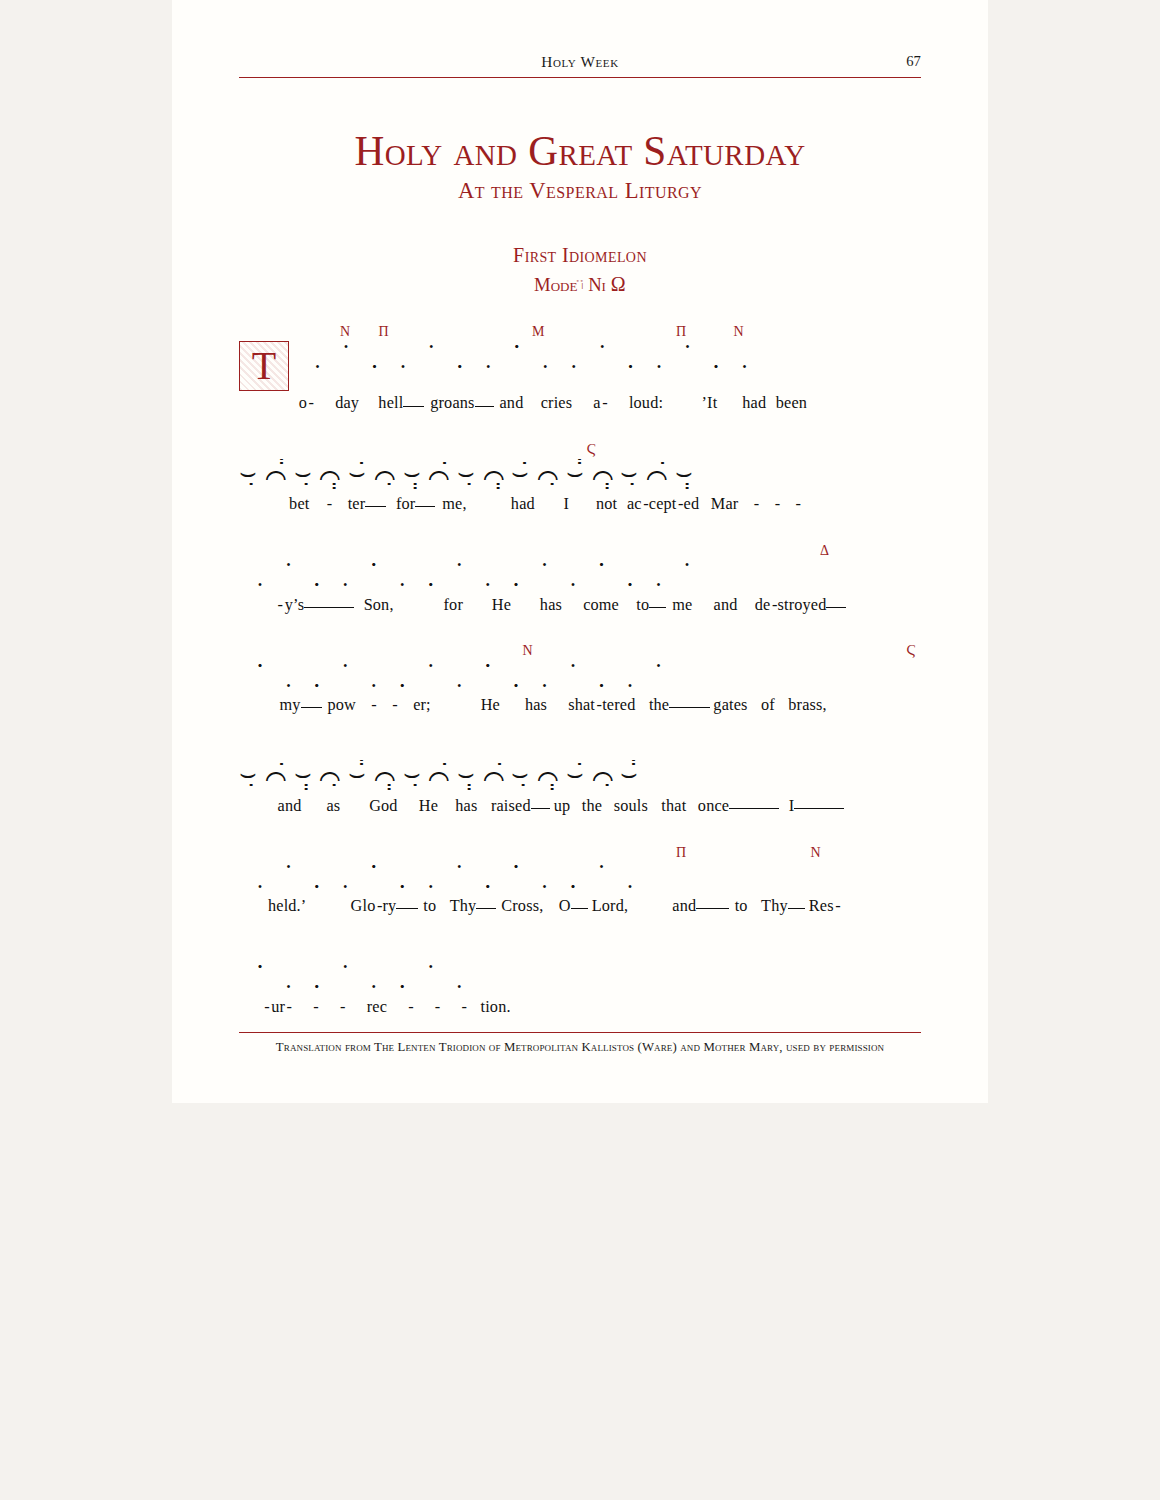Holy Week
67
Holy and Great Saturday
At the Vesperal Liturgy
First Idiomelon
Mode 𝆠̈ Ni Ω
Ν Π Μ Π Ν
T ⌒̣ ⌣̇ ⌒̣̣ ⌣̣ ⌒̇ ⌣̣̣ ⌒̣ ⌣̇̇ ⌒̣ ⌣̣ ⌒̇ ⌣̣̣ ⌒̣ ⌣̇ ⌒̣̣ ⌣̣
o - day hell groans and cries a - loud: ’It had been
Ϛ
⌣̣ ⌒̇̇ ⌣̣ ⌒̣̣ ⌣̇ ⌒̣ ⌣̣̣ ⌒̇ ⌣̣ ⌒̣̣ ⌣̇ ⌒̣ ⌣̇̇ ⌒̣̣ ⌣̣ ⌒̇ ⌣̣̣
bet - ter for me, had I not ac -cept -ed Mar - - -
Δ
⌒̣ ⌣̇ ⌒̣̣ ⌣̣ ⌒̇̇ ⌣̣ ⌒̣̣ ⌣̇ ⌒̣ ⌣̣̣ ⌒̇ ⌣̣ ⌒̇̇ ⌣̣̣ ⌒̣ ⌣̇
- y’s Son, for He has come to me and de -stroyed
Ν Ϛ
⌒̇̇ ⌣̣ ⌒̣̣ ⌣̇ ⌒̣ ⌣̣̣ ⌒̇ ⌣̣ ⌒̇̇ ⌣̣̣ ⌒̣ ⌣̇ ⌒̣̣ ⌣̣ ⌒̇
my pow - - er; He has shat -tered the gates of brass,
⌣̣ ⌒̇ ⌣̣̣ ⌒̣ ⌣̇̇ ⌒̣̣ ⌣̣ ⌒̇ ⌣̣̣ ⌒̇ ⌣̣ ⌒̣̣ ⌣̇ ⌒̣ ⌣̇̇
and as God He has raised up the souls that once I
Π Ν
⌒̣ ⌣̇ ⌒̣̣ ⌣̣ ⌒̇̇ ⌣̣̣ ⌒̣ ⌣̇ ⌒̣̣ ⌣̇̇ ⌒̣ ⌣̣̣ ⌒̇ ⌣̣
held.’ Glo -ry to Thy Cross, O Lord, and to Thy Res -
⌒̇̇ ⌣̣ ⌒̣̣ ⌣̇ ⌒̣ ⌣̣̣ ⌒̇ ⌣̣
- ur - - - rec - - - tion.
Translation from The Lenten Triodion of Metropolitan Kallistos (Ware) and Mother Mary, used by permission